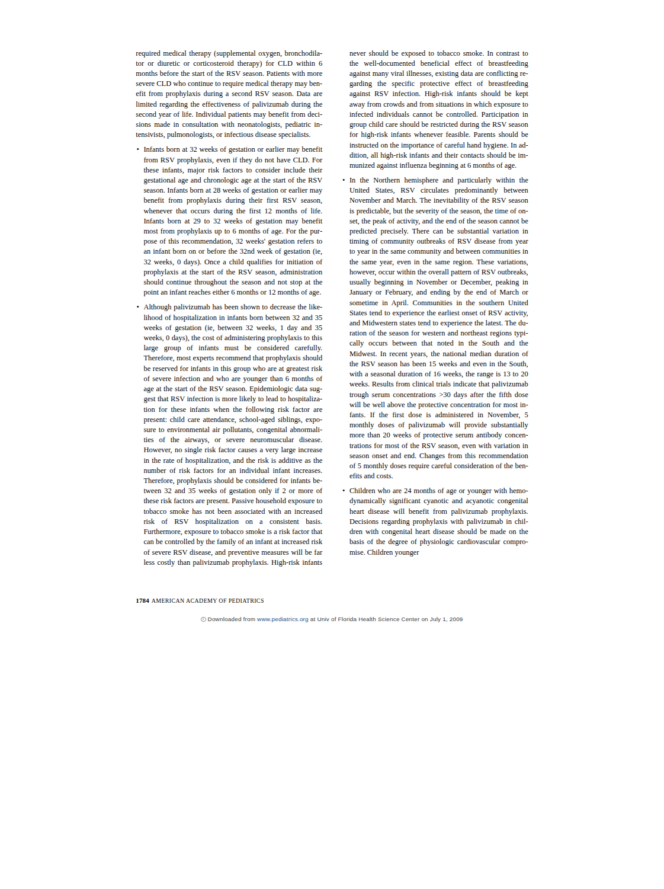required medical therapy (supplemental oxygen, bronchodilator or diuretic or corticosteroid therapy) for CLD within 6 months before the start of the RSV season. Patients with more severe CLD who continue to require medical therapy may benefit from prophylaxis during a second RSV season. Data are limited regarding the effectiveness of palivizumab during the second year of life. Individual patients may benefit from decisions made in consultation with neonatologists, pediatric intensivists, pulmonologists, or infectious disease specialists.
Infants born at 32 weeks of gestation or earlier may benefit from RSV prophylaxis, even if they do not have CLD. For these infants, major risk factors to consider include their gestational age and chronologic age at the start of the RSV season. Infants born at 28 weeks of gestation or earlier may benefit from prophylaxis during their first RSV season, whenever that occurs during the first 12 months of life. Infants born at 29 to 32 weeks of gestation may benefit most from prophylaxis up to 6 months of age. For the purpose of this recommendation, 32 weeks' gestation refers to an infant born on or before the 32nd week of gestation (ie, 32 weeks, 0 days). Once a child qualifies for initiation of prophylaxis at the start of the RSV season, administration should continue throughout the season and not stop at the point an infant reaches either 6 months or 12 months of age.
Although palivizumab has been shown to decrease the likelihood of hospitalization in infants born between 32 and 35 weeks of gestation (ie, between 32 weeks, 1 day and 35 weeks, 0 days), the cost of administering prophylaxis to this large group of infants must be considered carefully. Therefore, most experts recommend that prophylaxis should be reserved for infants in this group who are at greatest risk of severe infection and who are younger than 6 months of age at the start of the RSV season. Epidemiologic data suggest that RSV infection is more likely to lead to hospitalization for these infants when the following risk factor are present: child care attendance, school-aged siblings, exposure to environmental air pollutants, congenital abnormalities of the airways, or severe neuromuscular disease. However, no single risk factor causes a very large increase in the rate of hospitalization, and the risk is additive as the number of risk factors for an individual infant increases. Therefore, prophylaxis should be considered for infants between 32 and 35 weeks of gestation only if 2 or more of these risk factors are present. Passive household exposure to tobacco smoke has not been associated with an increased risk of RSV hospitalization on a consistent basis. Furthermore, exposure to tobacco smoke is a risk factor that can be controlled by the family of an infant at increased risk of severe RSV disease, and preventive measures will be far less costly than palivizumab prophylaxis. High-risk infants never should be exposed to tobacco smoke. In contrast to the well-documented beneficial effect of breastfeeding against many viral illnesses, existing data are conflicting regarding the specific protective effect of breastfeeding against RSV infection. High-risk infants should be kept away from crowds and from situations in which exposure to infected individuals cannot be controlled. Participation in group child care should be restricted during the RSV season for high-risk infants whenever feasible. Parents should be instructed on the importance of careful hand hygiene. In addition, all high-risk infants and their contacts should be immunized against influenza beginning at 6 months of age.
In the Northern hemisphere and particularly within the United States, RSV circulates predominantly between November and March. The inevitability of the RSV season is predictable, but the severity of the season, the time of onset, the peak of activity, and the end of the season cannot be predicted precisely. There can be substantial variation in timing of community outbreaks of RSV disease from year to year in the same community and between communities in the same year, even in the same region. These variations, however, occur within the overall pattern of RSV outbreaks, usually beginning in November or December, peaking in January or February, and ending by the end of March or sometime in April. Communities in the southern United States tend to experience the earliest onset of RSV activity, and Midwestern states tend to experience the latest. The duration of the season for western and northeast regions typically occurs between that noted in the South and the Midwest. In recent years, the national median duration of the RSV season has been 15 weeks and even in the South, with a seasonal duration of 16 weeks, the range is 13 to 20 weeks. Results from clinical trials indicate that palivizumab trough serum concentrations >30 days after the fifth dose will be well above the protective concentration for most infants. If the first dose is administered in November, 5 monthly doses of palivizumab will provide substantially more than 20 weeks of protective serum antibody concentrations for most of the RSV season, even with variation in season onset and end. Changes from this recommendation of 5 monthly doses require careful consideration of the benefits and costs.
Children who are 24 months of age or younger with hemodynamically significant cyanotic and acyanotic congenital heart disease will benefit from palivizumab prophylaxis. Decisions regarding prophylaxis with palivizumab in children with congenital heart disease should be made on the basis of the degree of physiologic cardiovascular compromise. Children younger
1784 AMERICAN ACADEMY OF PEDIATRICS
Downloaded from www.pediatrics.org at Univ of Florida Health Science Center on July 1, 2009